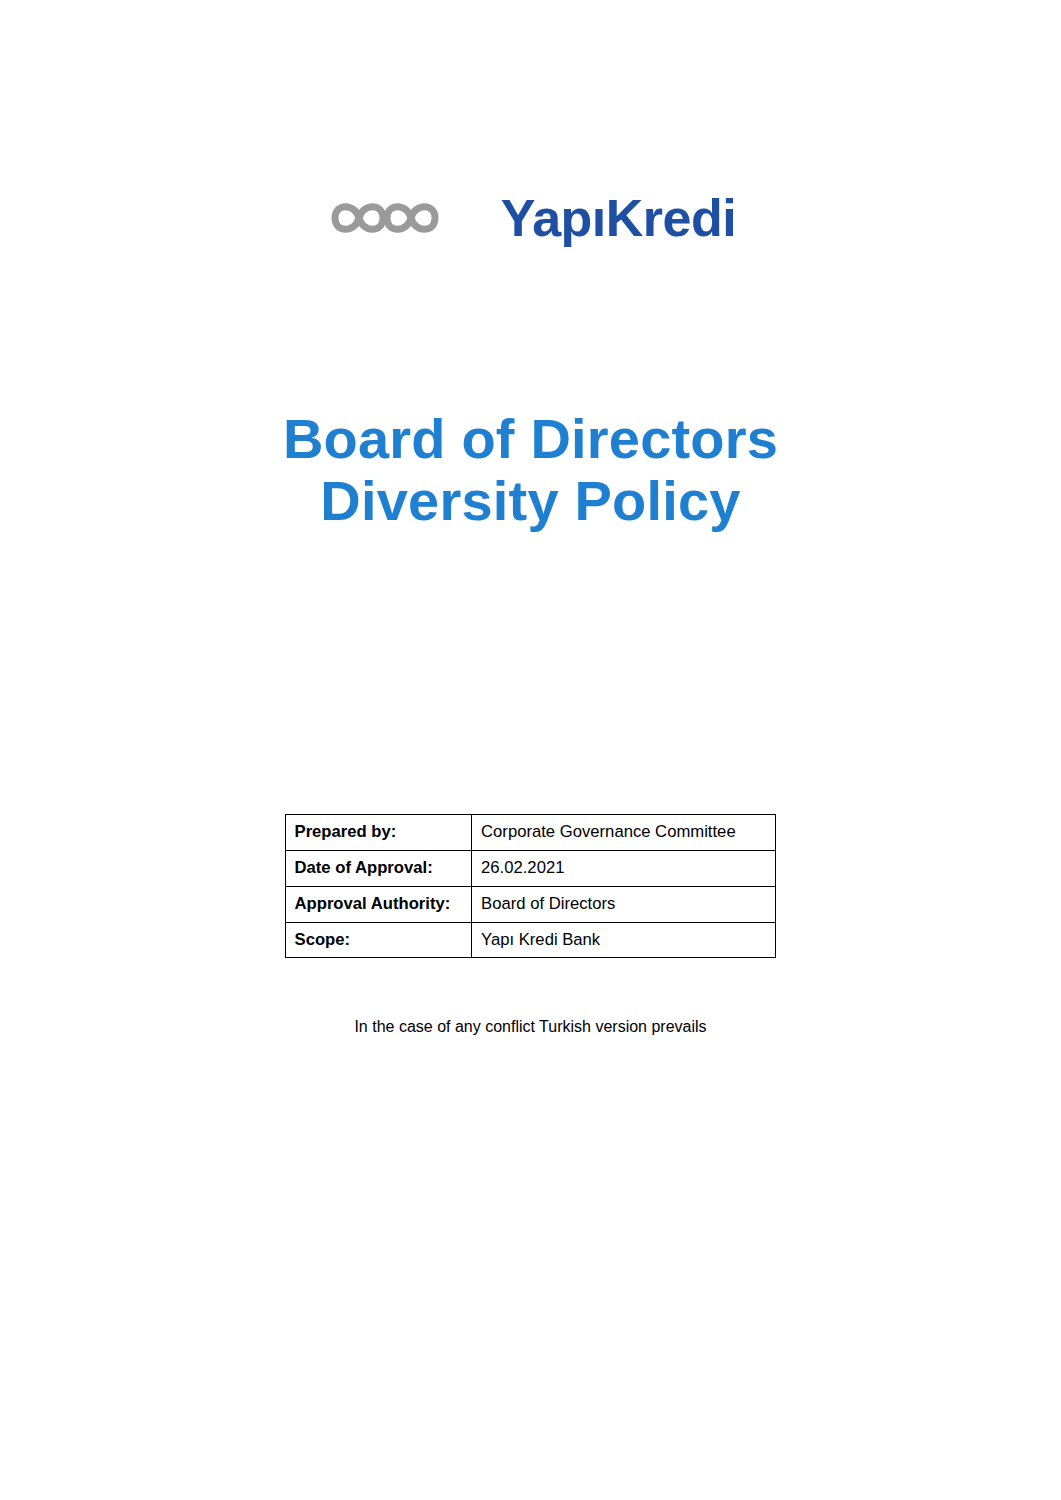YapıKredi
Board of Directors
Diversity Policy
| Prepared by: | Corporate Governance Committee |
| Date of Approval: | 26.02.2021 |
| Approval Authority: | Board of Directors |
| Scope: | Yapı Kredi Bank |
In the case of any conflict Turkish version prevails